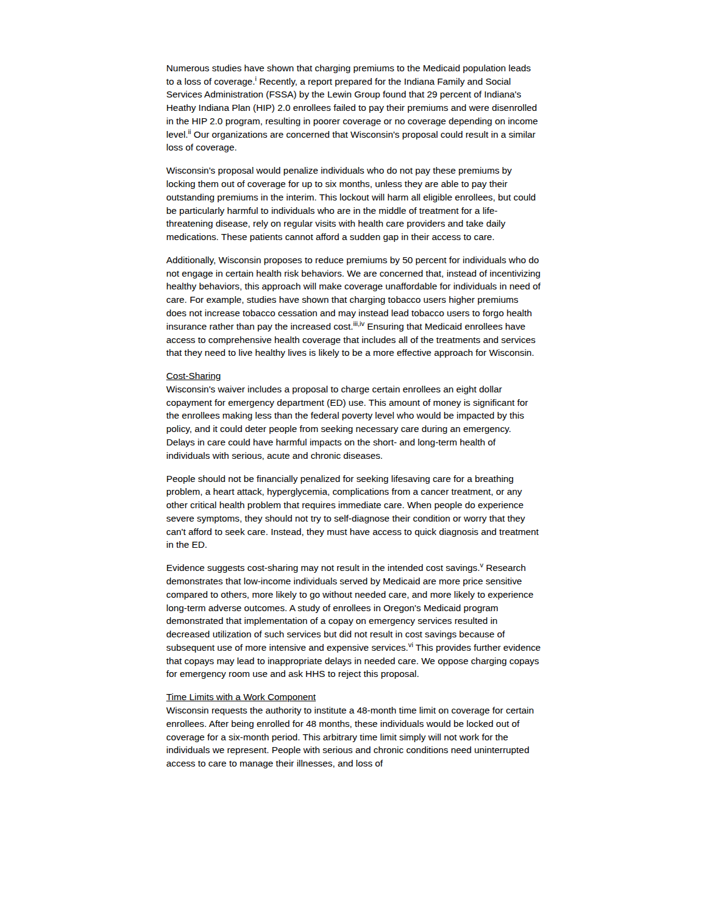Numerous studies have shown that charging premiums to the Medicaid population leads to a loss of coverage.i Recently, a report prepared for the Indiana Family and Social Services Administration (FSSA) by the Lewin Group found that 29 percent of Indiana's Heathy Indiana Plan (HIP) 2.0 enrollees failed to pay their premiums and were disenrolled in the HIP 2.0 program, resulting in poorer coverage or no coverage depending on income level.ii Our organizations are concerned that Wisconsin's proposal could result in a similar loss of coverage.
Wisconsin's proposal would penalize individuals who do not pay these premiums by locking them out of coverage for up to six months, unless they are able to pay their outstanding premiums in the interim. This lockout will harm all eligible enrollees, but could be particularly harmful to individuals who are in the middle of treatment for a life-threatening disease, rely on regular visits with health care providers and take daily medications. These patients cannot afford a sudden gap in their access to care.
Additionally, Wisconsin proposes to reduce premiums by 50 percent for individuals who do not engage in certain health risk behaviors. We are concerned that, instead of incentivizing healthy behaviors, this approach will make coverage unaffordable for individuals in need of care. For example, studies have shown that charging tobacco users higher premiums does not increase tobacco cessation and may instead lead tobacco users to forgo health insurance rather than pay the increased cost.iii,iv Ensuring that Medicaid enrollees have access to comprehensive health coverage that includes all of the treatments and services that they need to live healthy lives is likely to be a more effective approach for Wisconsin.
Cost-Sharing
Wisconsin's waiver includes a proposal to charge certain enrollees an eight dollar copayment for emergency department (ED) use. This amount of money is significant for the enrollees making less than the federal poverty level who would be impacted by this policy, and it could deter people from seeking necessary care during an emergency. Delays in care could have harmful impacts on the short- and long-term health of individuals with serious, acute and chronic diseases.
People should not be financially penalized for seeking lifesaving care for a breathing problem, a heart attack, hyperglycemia, complications from a cancer treatment, or any other critical health problem that requires immediate care. When people do experience severe symptoms, they should not try to self-diagnose their condition or worry that they can't afford to seek care. Instead, they must have access to quick diagnosis and treatment in the ED.
Evidence suggests cost-sharing may not result in the intended cost savings.v Research demonstrates that low-income individuals served by Medicaid are more price sensitive compared to others, more likely to go without needed care, and more likely to experience long-term adverse outcomes. A study of enrollees in Oregon's Medicaid program demonstrated that implementation of a copay on emergency services resulted in decreased utilization of such services but did not result in cost savings because of subsequent use of more intensive and expensive services.vi This provides further evidence that copays may lead to inappropriate delays in needed care. We oppose charging copays for emergency room use and ask HHS to reject this proposal.
Time Limits with a Work Component
Wisconsin requests the authority to institute a 48-month time limit on coverage for certain enrollees. After being enrolled for 48 months, these individuals would be locked out of coverage for a six-month period. This arbitrary time limit simply will not work for the individuals we represent. People with serious and chronic conditions need uninterrupted access to care to manage their illnesses, and loss of